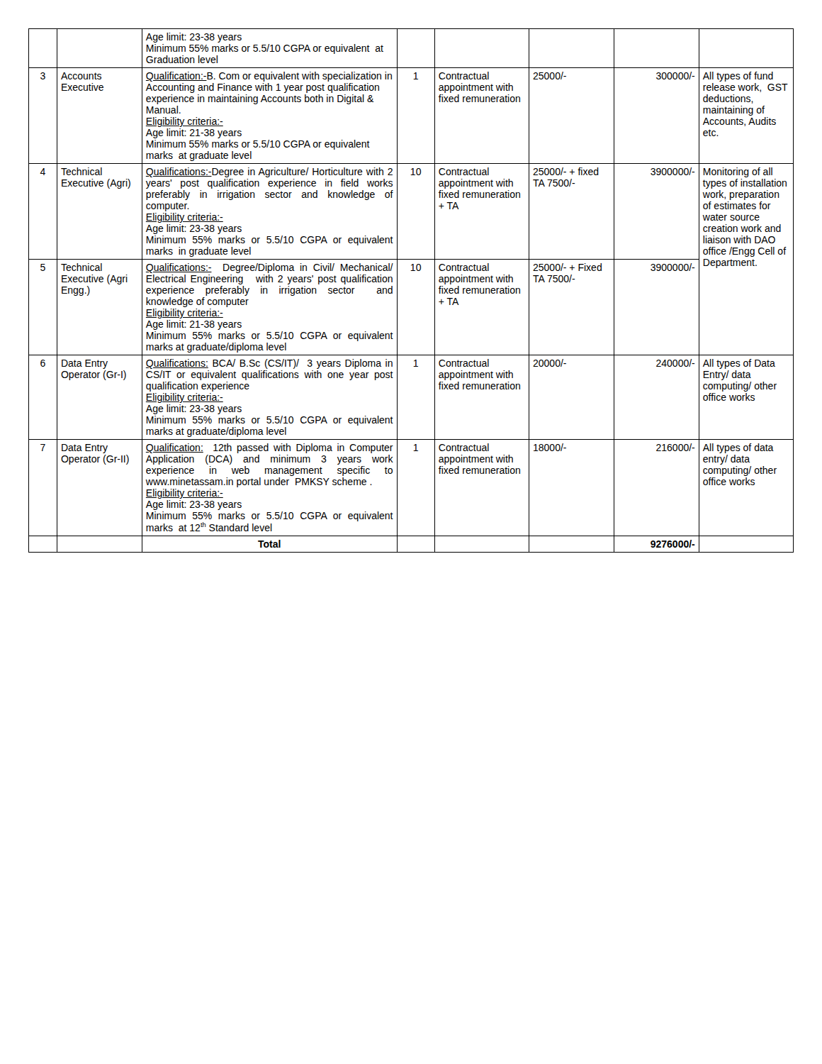| | | Age limit: 23-38 years Minimum 55% marks or 5.5/10 CGPA or equivalent at Graduation level | | | | | |
| 3 | Accounts Executive | Qualification:- B. Com or equivalent with specialization in Accounting and Finance with 1 year post qualification experience in maintaining Accounts both in Digital & Manual. Eligibility criteria:- Age limit: 21-38 years Minimum 55% marks or 5.5/10 CGPA or equivalent marks at graduate level | 1 | Contractual appointment with fixed remuneration | 25000/- | 300000/- | All types of fund release work, GST deductions, maintaining of Accounts, Audits etc. |
| 4 | Technical Executive (Agri) | Qualifications:- Degree in Agriculture/ Horticulture with 2 years' post qualification experience in field works preferably in irrigation sector and knowledge of computer. Eligibility criteria:- Age limit: 23-38 years Minimum 55% marks or 5.5/10 CGPA or equivalent marks in graduate level | 10 | Contractual appointment with fixed remuneration + TA | 25000/- + fixed TA 7500/- | 3900000/- | Monitoring of all types of installation work, preparation of estimates for water source creation work and liaison with DAO office /Engg Cell of Department. |
| 5 | Technical Executive (Agri Engg.) | Qualifications:- Degree/Diploma in Civil/ Mechanical/ Electrical Engineering with 2 years' post qualification experience preferably in irrigation sector and knowledge of computer Eligibility criteria:- Age limit: 21-38 years Minimum 55% marks or 5.5/10 CGPA or equivalent marks at graduate/diploma level | 10 | Contractual appointment with fixed remuneration + TA | 25000/- + Fixed TA 7500/- | 3900000/- |
| 6 | Data Entry Operator (Gr-I) | Qualifications: BCA/ B.Sc (CS/IT)/ 3 years Diploma in CS/IT or equivalent qualifications with one year post qualification experience Eligibility criteria:- Age limit: 23-38 years Minimum 55% marks or 5.5/10 CGPA or equivalent marks at graduate/diploma level | 1 | Contractual appointment with fixed remuneration | 20000/- | 240000/- | All types of Data Entry/ data computing/ other office works |
| 7 | Data Entry Operator (Gr-II) | Qualification: 12th passed with Diploma in Computer Application (DCA) and minimum 3 years work experience in web management specific to www.minetassam.in portal under PMKSY scheme . Eligibility criteria:- Age limit: 23-38 years Minimum 55% marks or 5.5/10 CGPA or equivalent marks at 12 th Standard level | 1 | Contractual appointment with fixed remuneration | 18000/- | 216000/- | All types of data entry/ data computing/ other office works |
| | | Total | | | | 9276000/- | |